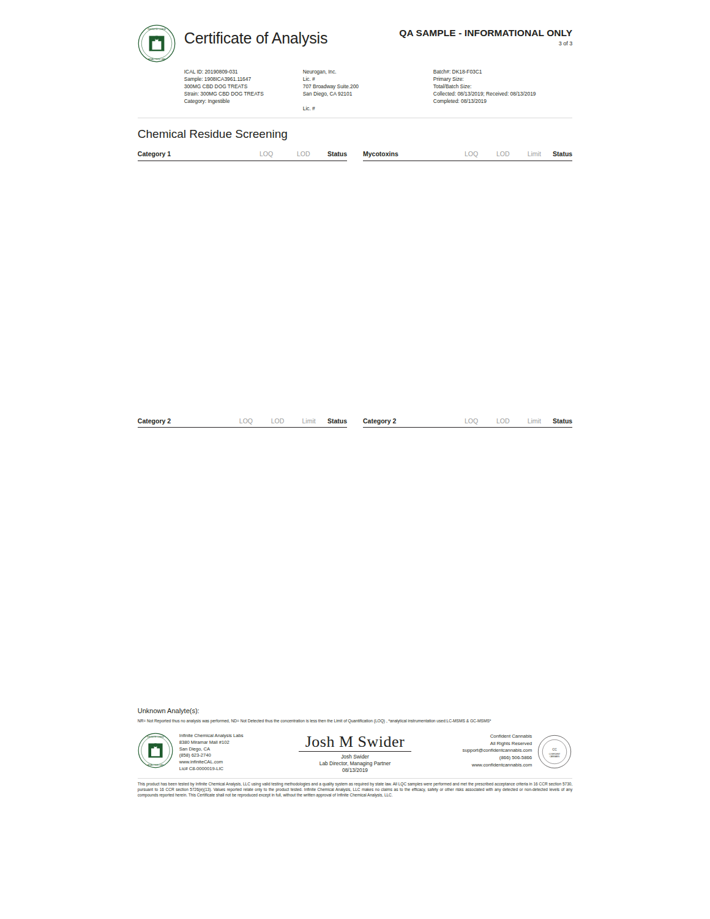INFINITE CHEM ANALYSIS LAB
Certificate of Analysis
QA SAMPLE - INFORMATIONAL ONLY
3 of 3
ICAL ID: 20190809-031
Sample: 1908ICA3961.11647
300MG CBD DOG TREATS
Strain: 300MG CBD DOG TREATS
Category: Ingestible
Neurogan, Inc.
Lic. #
707 Broadway Suite.200
San Diego, CA 92101
Lic. #
Batch#: DK18-F03C1
Primary Size:
Total/Batch Size:
Collected: 08/13/2019; Received: 08/13/2019
Completed: 08/13/2019
Chemical Residue Screening
| Category 1 | LOQ | LOD | Status |
| --- | --- | --- | --- |
| Mycotoxins | LOQ | LOD | Limit | Status |
| --- | --- | --- | --- | --- |
| Category 2 | LOQ | LOD | Limit | Status |
| --- | --- | --- | --- | --- |
| Category 2 | LOQ | LOD | Limit | Status |
| --- | --- | --- | --- | --- |
Unknown Analyte(s):
NR= Not Reported thus no analysis was performed, ND= Not Detected thus the concentration is less then the Limit of Quantification (LOQ) , *analytical instrumentation used:LC-MSMS & GC-MSMS*
INFINITE CHEM ANALYSIS LAB
Infinite Chemical Analysis Labs
8380 Miramar Mall #102
San Diego, CA
(858) 623-2740
www.infiniteCAL.com
Lic# C8-0000019-LIC
Josh M Swider
Josh Swider
Lab Director, Managing Partner
08/13/2019
Confident Cannabis
All Rights Reserved
support@confidentcannabis.com
(866) 506-5866
www.confidentcannabis.com
CC CONFIDENT CANNABIS
This product has been tested by Infinite Chemical Analysis, LLC using valid testing methodologies and a quality system as required by state law. All LQC samples were performed and met the prescribed acceptance criteria in 16 CCR section 5730, pursuant to 16 CCR section 5726(e)(13). Values reported relate only to the product tested. Infinite Chemical Analysis, LLC makes no claims as to the efficacy, safety or other risks associated with any detected or non-detected levels of any compounds reported herein. This Certificate shall not be reproduced except in full, without the written approval of Infinite Chemical Analysis, LLC.